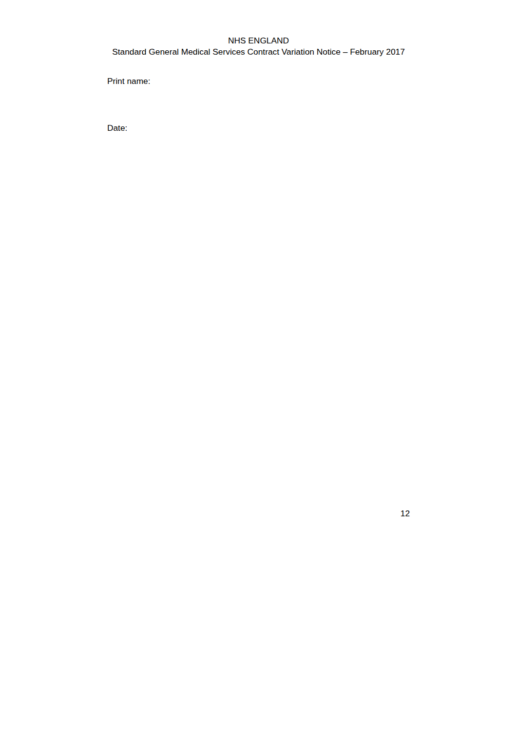NHS ENGLAND
Standard General Medical Services Contract Variation Notice – February 2017
Print name:
Date:
12